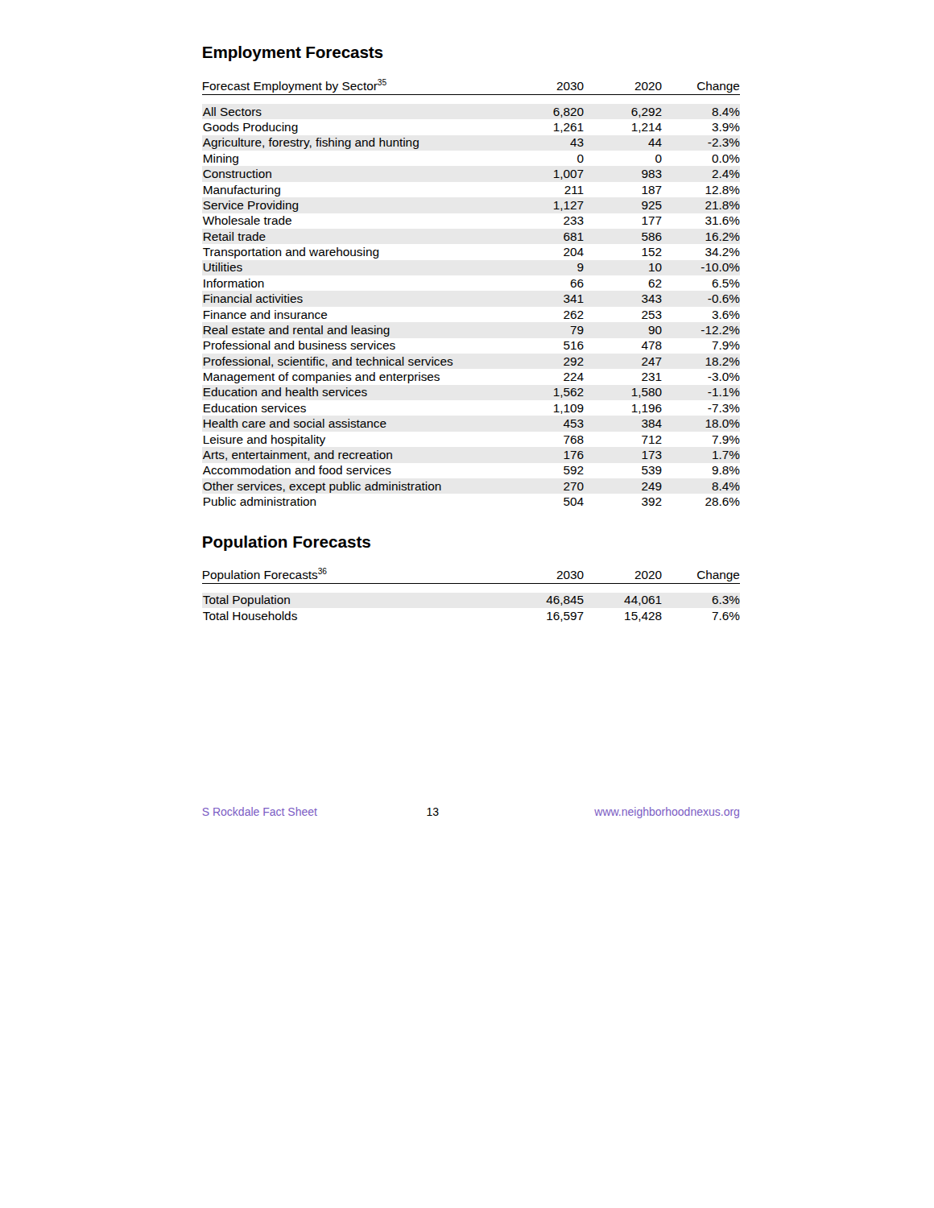Employment Forecasts
| Forecast Employment by Sector 35 | 2030 | 2020 | Change |
| --- | --- | --- | --- |
| All Sectors | 6,820 | 6,292 | 8.4% |
| Goods Producing | 1,261 | 1,214 | 3.9% |
| Agriculture, forestry, fishing and hunting | 43 | 44 | -2.3% |
| Mining | 0 | 0 | 0.0% |
| Construction | 1,007 | 983 | 2.4% |
| Manufacturing | 211 | 187 | 12.8% |
| Service Providing | 1,127 | 925 | 21.8% |
| Wholesale trade | 233 | 177 | 31.6% |
| Retail trade | 681 | 586 | 16.2% |
| Transportation and warehousing | 204 | 152 | 34.2% |
| Utilities | 9 | 10 | -10.0% |
| Information | 66 | 62 | 6.5% |
| Financial activities | 341 | 343 | -0.6% |
| Finance and insurance | 262 | 253 | 3.6% |
| Real estate and rental and leasing | 79 | 90 | -12.2% |
| Professional and business services | 516 | 478 | 7.9% |
| Professional, scientific, and technical services | 292 | 247 | 18.2% |
| Management of companies and enterprises | 224 | 231 | -3.0% |
| Education and health services | 1,562 | 1,580 | -1.1% |
| Education services | 1,109 | 1,196 | -7.3% |
| Health care and social assistance | 453 | 384 | 18.0% |
| Leisure and hospitality | 768 | 712 | 7.9% |
| Arts, entertainment, and recreation | 176 | 173 | 1.7% |
| Accommodation and food services | 592 | 539 | 9.8% |
| Other services, except public administration | 270 | 249 | 8.4% |
| Public administration | 504 | 392 | 28.6% |
Population Forecasts
| Population Forecasts 36 | 2030 | 2020 | Change |
| --- | --- | --- | --- |
| Total Population | 46,845 | 44,061 | 6.3% |
| Total Households | 16,597 | 15,428 | 7.6% |
S Rockdale Fact Sheet
13
www.neighborhoodnexus.org